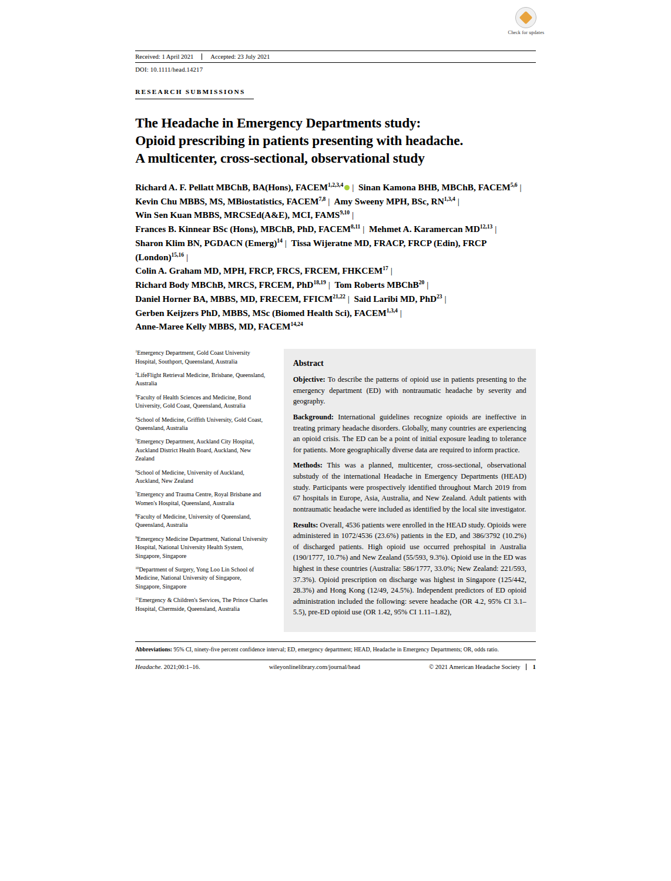Check for updates
Received: 1 April 2021 Accepted: 23 July 2021
DOI: 10.1111/head.14217
RESEARCH SUBMISSIONS
The Headache in Emergency Departments study:
Opioid prescribing in patients presenting with headache.
A multicenter, cross-sectional, observational study
Richard A. F. Pellatt MBChB, BA(Hons), FACEM1,2,3,4 | Sinan Kamona BHB, MBChB, FACEM5,6|
Kevin Chu MBBS, MS, MBiostatistics, FACEM7,8| Amy Sweeny MPH, BSc, RN1,3,4|
Win Sen Kuan MBBS, MRCSEd(A&E), MCI, FAMS9,10|
Frances B. Kinnear BSc (Hons), MBChB, PhD, FACEM8,11| Mehmet A. Karamercan MD12,13|
Sharon Klim BN, PGDACN (Emerg)14| Tissa Wijeratne MD, FRACP, FRCP (Edin), FRCP (London)15,16|
Colin A. Graham MD, MPH, FRCP, FRCS, FRCEM, FHKCEM17|
Richard Body MBChB, MRCS, FRCEM, PhD18,19| Tom Roberts MBChB20|
Daniel Horner BA, MBBS, MD, FRECEM, FFICM21,22| Said Laribi MD, PhD23|
Gerben Keijzers PhD, MBBS, MSc (Biomed Health Sci), FACEM1,3,4|
Anne-Maree Kelly MBBS, MD, FACEM14,24
1Emergency Department, Gold Coast University Hospital, Southport, Queensland, Australia
2LifeFlight Retrieval Medicine, Brisbane, Queensland, Australia
3Faculty of Health Sciences and Medicine, Bond University, Gold Coast, Queensland, Australia
4School of Medicine, Griffith University, Gold Coast, Queensland, Australia
5Emergency Department, Auckland City Hospital, Auckland District Health Board, Auckland, New Zealand
6School of Medicine, University of Auckland, Auckland, New Zealand
7Emergency and Trauma Centre, Royal Brisbane and Women's Hospital, Queensland, Australia
8Faculty of Medicine, University of Queensland, Queensland, Australia
9Emergency Medicine Department, National University Hospital, National University Health System, Singapore, Singapore
10Department of Surgery, Yong Loo Lin School of Medicine, National University of Singapore, Singapore, Singapore
11Emergency & Children's Services, The Prince Charles Hospital, Chermside, Queensland, Australia
Abstract
Objective: To describe the patterns of opioid use in patients presenting to the emergency department (ED) with nontraumatic headache by severity and geography.
Background: International guidelines recognize opioids are ineffective in treating primary headache disorders. Globally, many countries are experiencing an opioid crisis. The ED can be a point of initial exposure leading to tolerance for patients. More geographically diverse data are required to inform practice.
Methods: This was a planned, multicenter, cross-sectional, observational substudy of the international Headache in Emergency Departments (HEAD) study. Participants were prospectively identified throughout March 2019 from 67 hospitals in Europe, Asia, Australia, and New Zealand. Adult patients with nontraumatic headache were included as identified by the local site investigator.
Results: Overall, 4536 patients were enrolled in the HEAD study. Opioids were administered in 1072/4536 (23.6%) patients in the ED, and 386/3792 (10.2%) of discharged patients. High opioid use occurred prehospital in Australia (190/1777, 10.7%) and New Zealand (55/593, 9.3%). Opioid use in the ED was highest in these countries (Australia: 586/1777, 33.0%; New Zealand: 221/593, 37.3%). Opioid prescription on discharge was highest in Singapore (125/442, 28.3%) and Hong Kong (12/49, 24.5%). Independent predictors of ED opioid administration included the following: severe headache (OR 4.2, 95% CI 3.1–5.5), pre-ED opioid use (OR 1.42, 95% CI 1.11–1.82),
Abbreviations: 95% CI, ninety-five percent confidence interval; ED, emergency department; HEAD, Headache in Emergency Departments; OR, odds ratio.
Headache. 2021;00:1–16.
wileyonlinelibrary.com/journal/head
© 2021 American Headache Society1